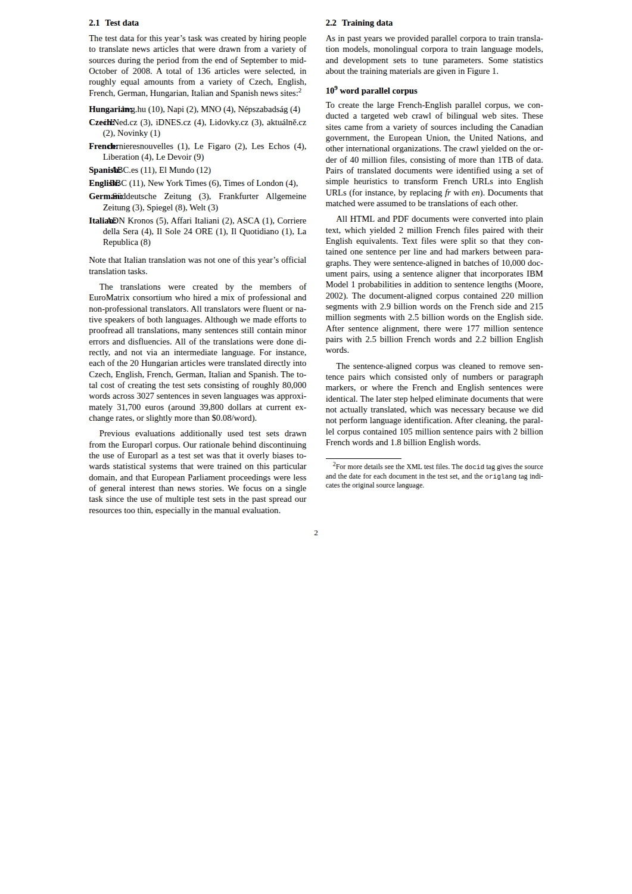2.1 Test data
The test data for this year’s task was created by hiring people to translate news articles that were drawn from a variety of sources during the period from the end of September to mid-October of 2008. A total of 136 articles were selected, in roughly equal amounts from a variety of Czech, English, French, German, Hungarian, Italian and Spanish news sites:2
Hungarian:
hvg.hu (10), Napi (2), MNO (4), Népszabadság (4)
Czech:
iHNed.cz (3), iDNES.cz (4), Lidovky.cz (3), aktuálně.cz (2), Novinky (1)
French:
dernieresnouvelles (1), Le Figaro (2), Les Echos (4), Liberation (4), Le Devoir (9)
Spanish:
ABC.es (11), El Mundo (12)
English:
BBC (11), New York Times (6), Times of London (4),
German:
Süddeutsche Zeitung (3), Frankfurter Allgemeine Zeitung (3), Spiegel (8), Welt (3)
Italian:
ADN Kronos (5), Affari Italiani (2), ASCA (1), Corriere della Sera (4), Il Sole 24 ORE (1), Il Quotidiano (1), La Republica (8)
Note that Italian translation was not one of this year’s official translation tasks.
The translations were created by the members of EuroMatrix consortium who hired a mix of professional and non-professional translators. All translators were fluent or native speakers of both languages. Although we made efforts to proofread all translations, many sentences still contain minor errors and disfluencies. All of the translations were done directly, and not via an intermediate language. For instance, each of the 20 Hungarian articles were translated directly into Czech, English, French, German, Italian and Spanish. The total cost of creating the test sets consisting of roughly 80,000 words across 3027 sentences in seven languages was approximately 31,700 euros (around 39,800 dollars at current exchange rates, or slightly more than $0.08/word).
Previous evaluations additionally used test sets drawn from the Europarl corpus. Our rationale behind discontinuing the use of Europarl as a test set was that it overly biases towards statistical systems that were trained on this particular domain, and that European Parliament proceedings were less of general interest than news stories. We focus on a single task since the use of multiple test sets in the past spread our resources too thin, especially in the manual evaluation.
2.2 Training data
As in past years we provided parallel corpora to train translation models, monolingual corpora to train language models, and development sets to tune parameters. Some statistics about the training materials are given in Figure 1.
109 word parallel corpus
To create the large French-English parallel corpus, we conducted a targeted web crawl of bilingual web sites. These sites came from a variety of sources including the Canadian government, the European Union, the United Nations, and other international organizations. The crawl yielded on the order of 40 million files, consisting of more than 1TB of data. Pairs of translated documents were identified using a set of simple heuristics to transform French URLs into English URLs (for instance, by replacing fr with en). Documents that matched were assumed to be translations of each other.
All HTML and PDF documents were converted into plain text, which yielded 2 million French files paired with their English equivalents. Text files were split so that they contained one sentence per line and had markers between paragraphs. They were sentence-aligned in batches of 10,000 document pairs, using a sentence aligner that incorporates IBM Model 1 probabilities in addition to sentence lengths (Moore, 2002). The document-aligned corpus contained 220 million segments with 2.9 billion words on the French side and 215 million segments with 2.5 billion words on the English side. After sentence alignment, there were 177 million sentence pairs with 2.5 billion French words and 2.2 billion English words.
The sentence-aligned corpus was cleaned to remove sentence pairs which consisted only of numbers or paragraph markers, or where the French and English sentences were identical. The later step helped eliminate documents that were not actually translated, which was necessary because we did not perform language identification. After cleaning, the parallel corpus contained 105 million sentence pairs with 2 billion French words and 1.8 billion English words.
2For more details see the XML test files. The docid tag gives the source and the date for each document in the test set, and the origlang tag indicates the original source language.
2